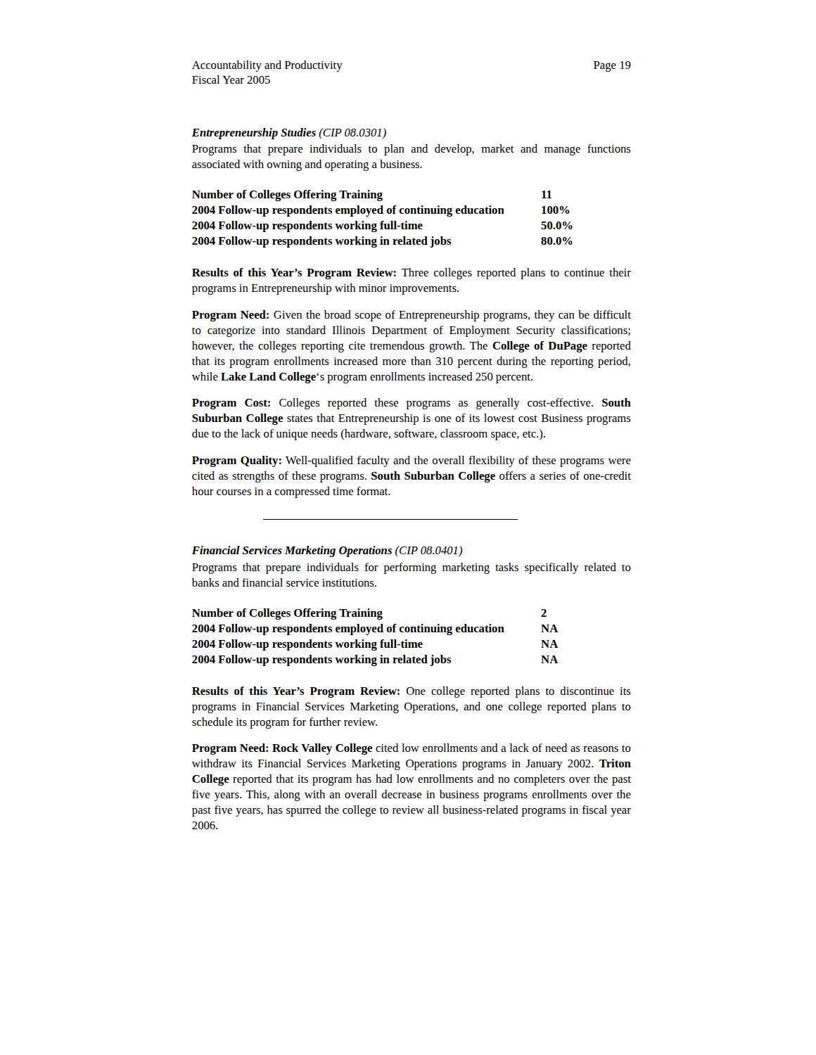Accountability and Productivity
Fiscal Year 2005
Page 19
Entrepreneurship Studies (CIP 08.0301)
Programs that prepare individuals to plan and develop, market and manage functions associated with owning and operating a business.
| Number of Colleges Offering Training | 11 |
| 2004 Follow-up respondents employed of continuing education | 100% |
| 2004 Follow-up respondents working full-time | 50.0% |
| 2004 Follow-up respondents working in related jobs | 80.0% |
Results of this Year’s Program Review: Three colleges reported plans to continue their programs in Entrepreneurship with minor improvements.
Program Need: Given the broad scope of Entrepreneurship programs, they can be difficult to categorize into standard Illinois Department of Employment Security classifications; however, the colleges reporting cite tremendous growth. The College of DuPage reported that its program enrollments increased more than 310 percent during the reporting period, while Lake Land College‘s program enrollments increased 250 percent.
Program Cost: Colleges reported these programs as generally cost-effective. South Suburban College states that Entrepreneurship is one of its lowest cost Business programs due to the lack of unique needs (hardware, software, classroom space, etc.).
Program Quality: Well-qualified faculty and the overall flexibility of these programs were cited as strengths of these programs. South Suburban College offers a series of one-credit hour courses in a compressed time format.
Financial Services Marketing Operations (CIP 08.0401)
Programs that prepare individuals for performing marketing tasks specifically related to banks and financial service institutions.
| Number of Colleges Offering Training | 2 |
| 2004 Follow-up respondents employed of continuing education | NA |
| 2004 Follow-up respondents working full-time | NA |
| 2004 Follow-up respondents working in related jobs | NA |
Results of this Year’s Program Review: One college reported plans to discontinue its programs in Financial Services Marketing Operations, and one college reported plans to schedule its program for further review.
Program Need: Rock Valley College cited low enrollments and a lack of need as reasons to withdraw its Financial Services Marketing Operations programs in January 2002. Triton College reported that its program has had low enrollments and no completers over the past five years. This, along with an overall decrease in business programs enrollments over the past five years, has spurred the college to review all business-related programs in fiscal year 2006.